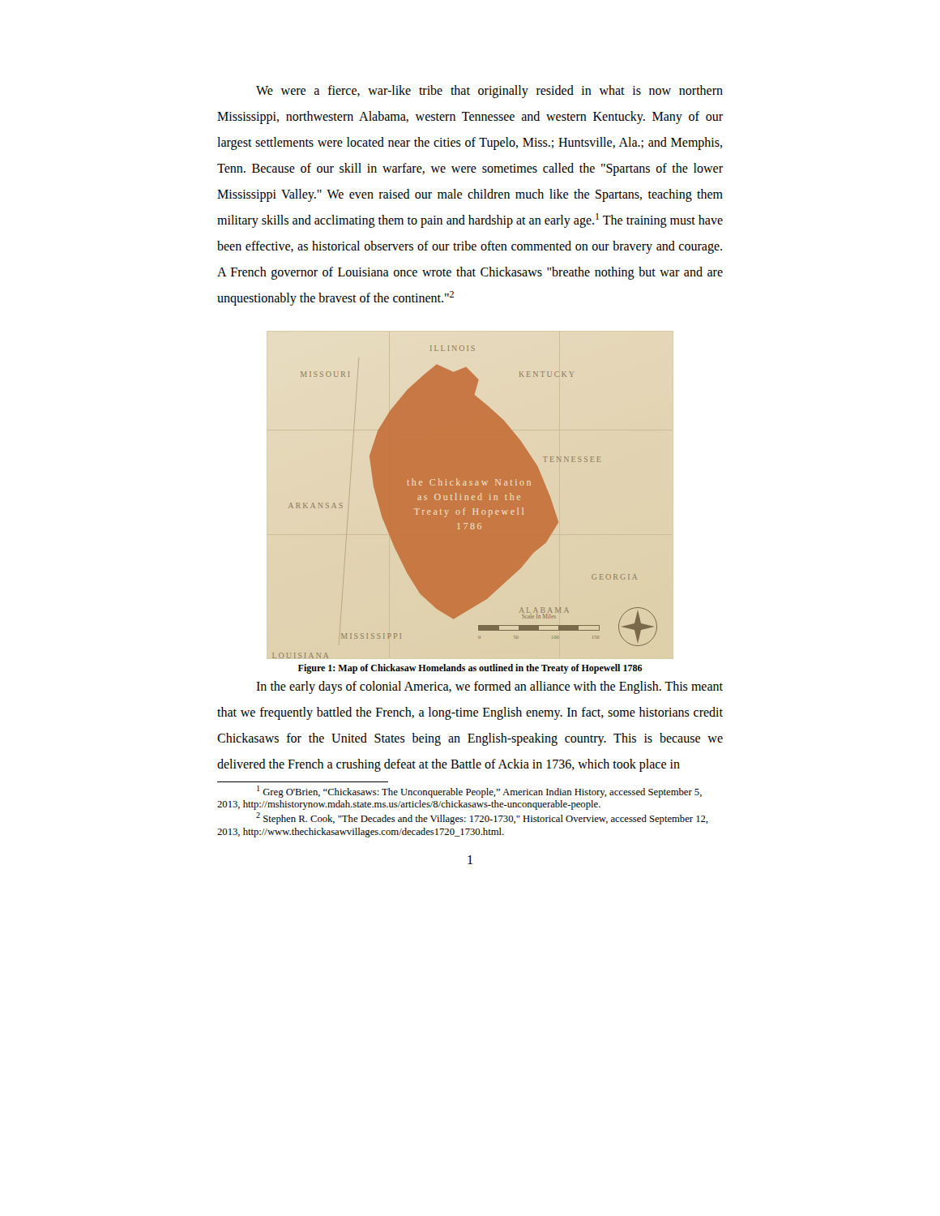We were a fierce, war-like tribe that originally resided in what is now northern Mississippi, northwestern Alabama, western Tennessee and western Kentucky. Many of our largest settlements were located near the cities of Tupelo, Miss.; Huntsville, Ala.; and Memphis, Tenn. Because of our skill in warfare, we were sometimes called the "Spartans of the lower Mississippi Valley." We even raised our male children much like the Spartans, teaching them military skills and acclimating them to pain and hardship at an early age.1 The training must have been effective, as historical observers of our tribe often commented on our bravery and courage. A French governor of Louisiana once wrote that Chickasaws "breathe nothing but war and are unquestionably the bravest of the continent."2
the Chickasaw Nation
as Outlined in the
Treaty of Hopewell
1786
Illinois Missouri Kentucky Tennessee Arkansas Georgia Alabama Mississippi Louisiana
Scale In Miles
050100150
Figure 1: Map of Chickasaw Homelands as outlined in the Treaty of Hopewell 1786
In the early days of colonial America, we formed an alliance with the English. This meant that we frequently battled the French, a long-time English enemy. In fact, some historians credit Chickasaws for the United States being an English-speaking country. This is because we delivered the French a crushing defeat at the Battle of Ackia in 1736, which took place in
1 Greg O'Brien, “Chickasaws: The Unconquerable People,” American Indian History, accessed September 5, 2013, http://mshistorynow.mdah.state.ms.us/articles/8/chickasaws-the-unconquerable-people.
2 Stephen R. Cook, "The Decades and the Villages: 1720-1730," Historical Overview, accessed September 12, 2013, http://www.thechickasawvillages.com/decades1720_1730.html.
1